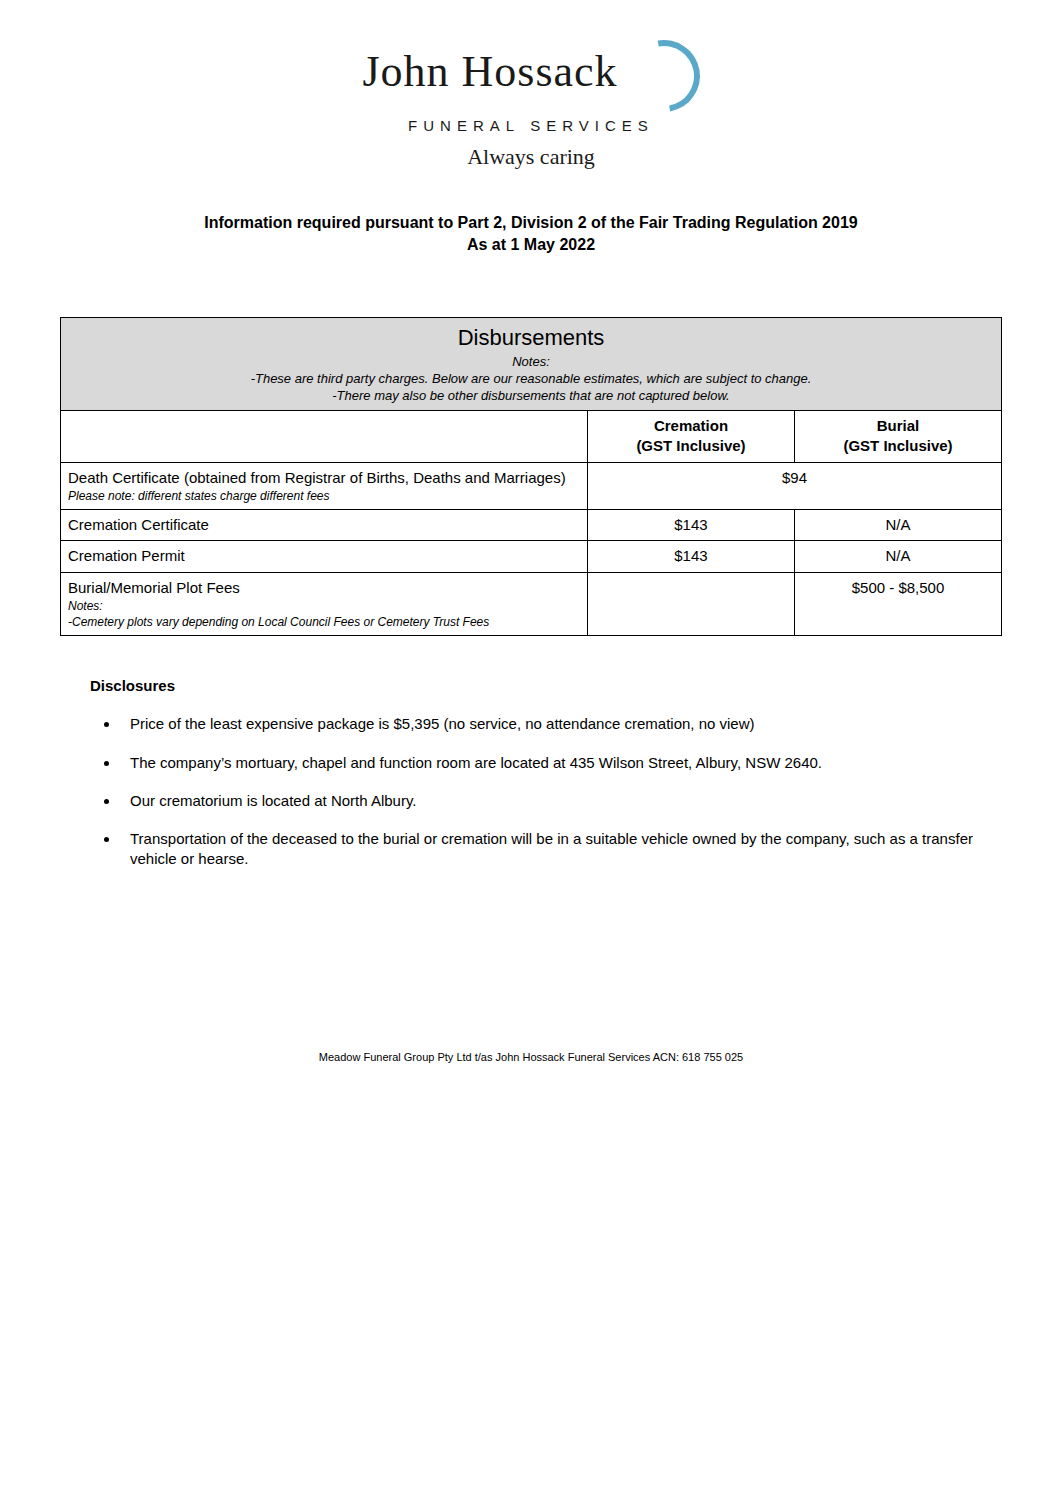John Hossack
FUNERAL SERVICES
Always caring
Information required pursuant to Part 2, Division 2 of the Fair Trading Regulation 2019
As at 1 May 2022
| Disbursements Notes: -These are third party charges. Below are our reasonable estimates, which are subject to change. -There may also be other disbursements that are not captured below. |
| | Cremation (GST Inclusive) | Burial (GST Inclusive) |
| Death Certificate (obtained from Registrar of Births, Deaths and Marriages) Please note: different states charge different fees | $94 |
| Cremation Certificate | $143 | N/A |
| Cremation Permit | $143 | N/A |
| Burial/Memorial Plot Fees Notes: -Cemetery plots vary depending on Local Council Fees or Cemetery Trust Fees | | $500 - $8,500 |
Disclosures
Price of the least expensive package is $5,395 (no service, no attendance cremation, no view)
The company’s mortuary, chapel and function room are located at 435 Wilson Street, Albury, NSW 2640.
Our crematorium is located at North Albury.
Transportation of the deceased to the burial or cremation will be in a suitable vehicle owned by the company, such as a transfer vehicle or hearse.
Meadow Funeral Group Pty Ltd t/as John Hossack Funeral Services ACN: 618 755 025